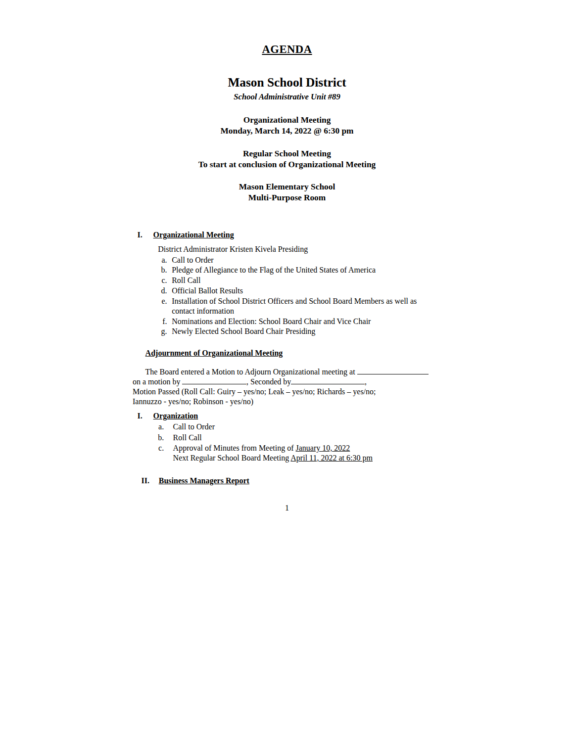AGENDA
Mason School District
School Administrative Unit #89
Organizational Meeting
Monday, March 14, 2022 @ 6:30 pm
Regular School Meeting
To start at conclusion of Organizational Meeting
Mason Elementary School
Multi-Purpose Room
I. Organizational Meeting
District Administrator Kristen Kivela Presiding
Call to Order
Pledge of Allegiance to the Flag of the United States of America
Roll Call
Official Ballot Results
Installation of School District Officers and School Board Members as well as contact information
Nominations and Election: School Board Chair and Vice Chair
Newly Elected School Board Chair Presiding
Adjournment of Organizational Meeting
The Board entered a Motion to Adjourn Organizational meeting at
on a motion by , Seconded by ,
Motion Passed (Roll Call: Guiry – yes/no; Leak – yes/no; Richards – yes/no;
Iannuzzo - yes/no; Robinson - yes/no)
I. Organization
Call to Order
Roll Call
Approval of Minutes from Meeting of January 10, 2022 Next Regular School Board Meeting April 11, 2022 at 6:30 pm
II. Business Managers Report
1